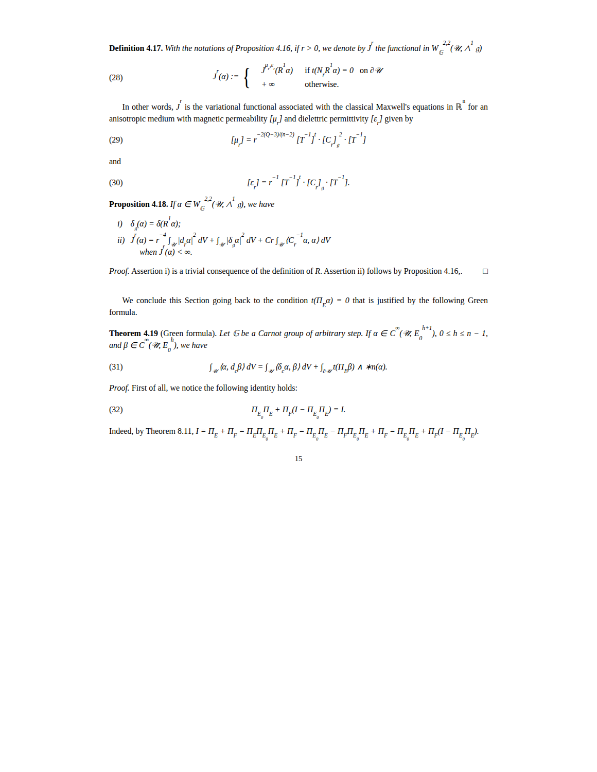Definition 4.17. With the notations of Proposition 4.16, if r > 0, we denote by Jr the functional in W𝔾2,2(𝒰, ⋀1 𝔤)
(28)
Jr(α) := {
| J μ r ,ε r (R 1 α) | if t(N r R 1 α) = 0 on ∂𝒰 |
| + ∞ | otherwise. |
In other words, Jr is the variational functional associated with the classical Maxwell's equations in ℝn for an anisotropic medium with magnetic permeability [μr] and dielettric permittivity [εr] given by
(29)
[μr] = r−2(Q−3)/(n−2) [T−1]t · [Cr]𝔤2 · [T−1]
and
(30)
[εr] = r−1 [T−1]t · [Cr]𝔤 · [T−1].
Proposition 4.18. If α ∈ W𝔾2,2(𝒰, ⋀1 𝔤), we have
i) δ𝔤(α) = δ(R1α);
ii) Jr(α) = r−4 ∫𝒰 |drα|2 dV + ∫𝒰 |δ𝔤α|2 dV + Cr ∫𝒰 ⟨Cr−1α, α⟩ dV when Jr(α) < ∞.
Proof. Assertion i) is a trivial consequence of the definition of R. Assertion ii) follows by Proposition 4.16,. □
We conclude this Section going back to the condition t(ΠEα) = 0 that is justified by the following Green formula.
Theorem 4.19 (Green formula). Let 𝔾 be a Carnot group of arbitrary step. If α ∈ C∞(𝒰̄, E0h+1), 0 ≤ h ≤ n − 1, and β ∈ C∞(𝒰̄, E0h), we have
(31)
∫𝒰 ⟨α, dcβ⟩ dV = ∫𝒰 ⟨δcα, β⟩ dV + ∫∂𝒰 t(ΠEβ) ∧ ∗n(α).
Proof. First of all, we notice the following identity holds:
(32)
ΠE0ΠE + ΠF(I − ΠE0ΠE) = I.
Indeed, by Theorem 8.11, I = ΠE + ΠF = ΠEΠE0ΠE + ΠF = ΠE0ΠE − ΠFΠE0ΠE + ΠF = ΠE0ΠE + ΠF(I − ΠE0ΠE).
15